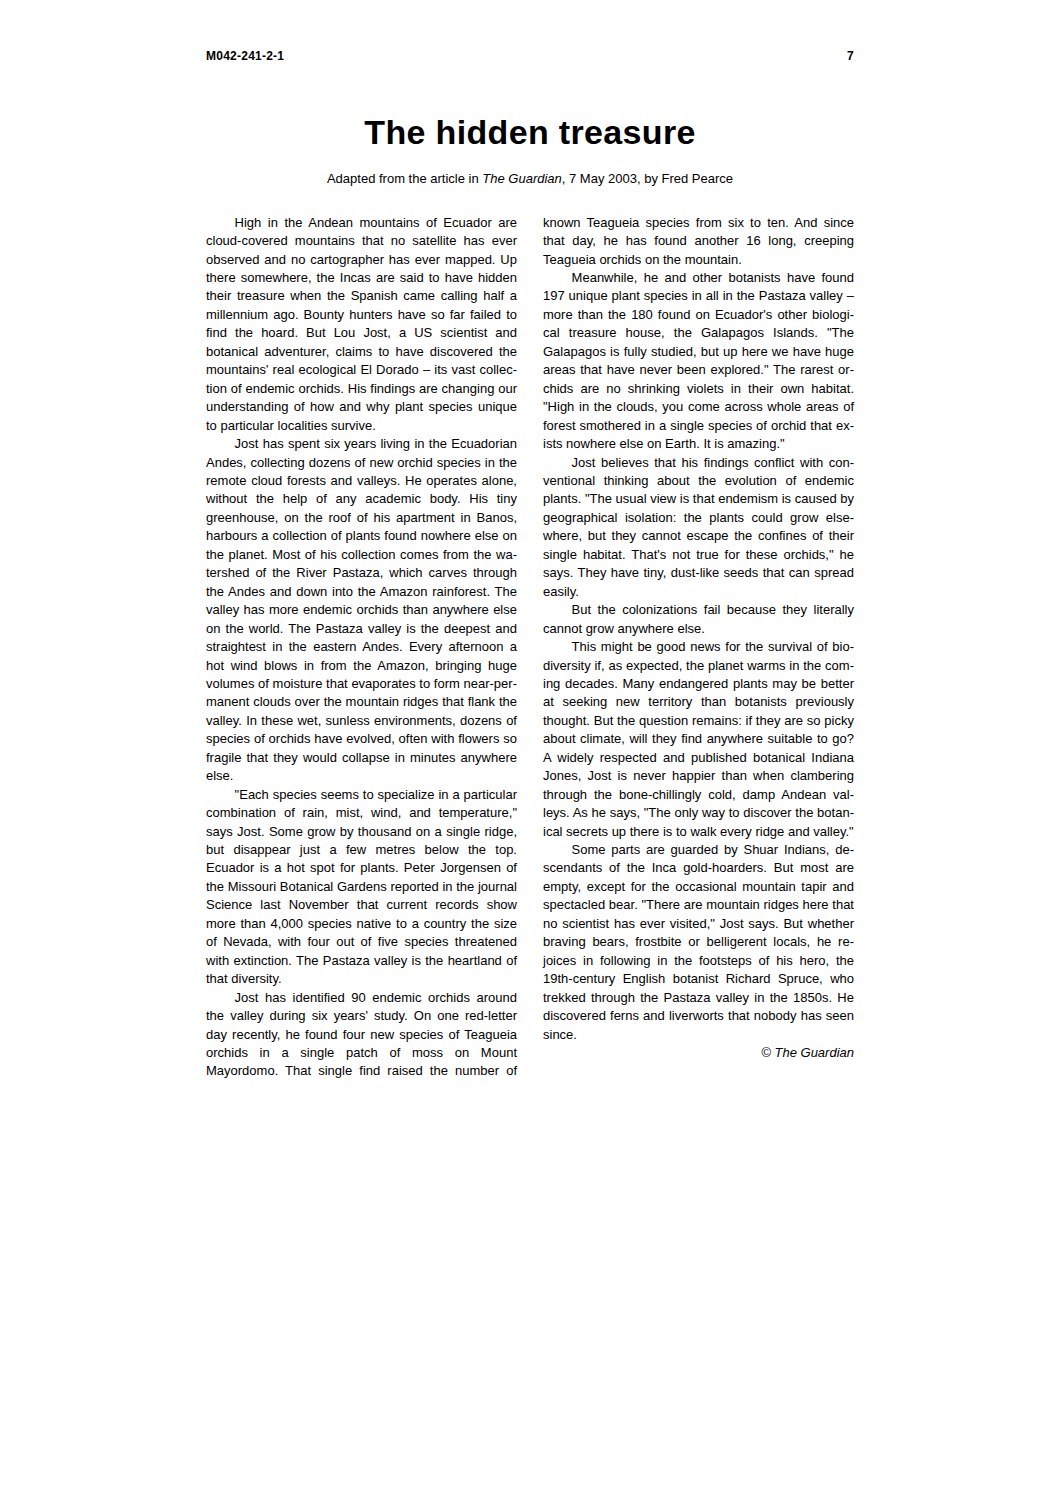M042-241-2-1 7
The hidden treasure
Adapted from the article in The Guardian, 7 May 2003, by Fred Pearce
High in the Andean mountains of Ecuador are cloud-covered mountains that no satellite has ever observed and no cartographer has ever mapped. Up there somewhere, the Incas are said to have hidden their treasure when the Spanish came calling half a millennium ago. Bounty hunters have so far failed to find the hoard. But Lou Jost, a US scientist and botanical adventurer, claims to have discovered the mountains' real ecological El Dorado – its vast collection of endemic orchids. His findings are changing our understanding of how and why plant species unique to particular localities survive.
Jost has spent six years living in the Ecuadorian Andes, collecting dozens of new orchid species in the remote cloud forests and valleys. He operates alone, without the help of any academic body. His tiny greenhouse, on the roof of his apartment in Banos, harbours a collection of plants found nowhere else on the planet. Most of his collection comes from the watershed of the River Pastaza, which carves through the Andes and down into the Amazon rainforest. The valley has more endemic orchids than anywhere else on the world. The Pastaza valley is the deepest and straightest in the eastern Andes. Every afternoon a hot wind blows in from the Amazon, bringing huge volumes of moisture that evaporates to form near-permanent clouds over the mountain ridges that flank the valley. In these wet, sunless environments, dozens of species of orchids have evolved, often with flowers so fragile that they would collapse in minutes anywhere else.
"Each species seems to specialize in a particular combination of rain, mist, wind, and temperature," says Jost. Some grow by thousand on a single ridge, but disappear just a few metres below the top. Ecuador is a hot spot for plants. Peter Jorgensen of the Missouri Botanical Gardens reported in the journal Science last November that current records show more than 4,000 species native to a country the size of Nevada, with four out of five species threatened with extinction. The Pastaza valley is the heartland of that diversity.
Jost has identified 90 endemic orchids around the valley during six years' study. On one red-letter day recently, he found four new species of Teagueia orchids in a single patch of moss on Mount Mayordomo. That single find raised the number of known Teagueia species from six to ten. And since that day, he has found another 16 long, creeping Teagueia orchids on the mountain.
Meanwhile, he and other botanists have found 197 unique plant species in all in the Pastaza valley – more than the 180 found on Ecuador's other biological treasure house, the Galapagos Islands. "The Galapagos is fully studied, but up here we have huge areas that have never been explored." The rarest orchids are no shrinking violets in their own habitat. "High in the clouds, you come across whole areas of forest smothered in a single species of orchid that exists nowhere else on Earth. It is amazing."
Jost believes that his findings conflict with conventional thinking about the evolution of endemic plants. "The usual view is that endemism is caused by geographical isolation: the plants could grow elsewhere, but they cannot escape the confines of their single habitat. That's not true for these orchids," he says. They have tiny, dust-like seeds that can spread easily.
But the colonizations fail because they literally cannot grow anywhere else.
This might be good news for the survival of biodiversity if, as expected, the planet warms in the coming decades. Many endangered plants may be better at seeking new territory than botanists previously thought. But the question remains: if they are so picky about climate, will they find anywhere suitable to go? A widely respected and published botanical Indiana Jones, Jost is never happier than when clambering through the bone-chillingly cold, damp Andean valleys. As he says, "The only way to discover the botanical secrets up there is to walk every ridge and valley."
Some parts are guarded by Shuar Indians, descendants of the Inca gold-hoarders. But most are empty, except for the occasional mountain tapir and spectacled bear. "There are mountain ridges here that no scientist has ever visited," Jost says. But whether braving bears, frostbite or belligerent locals, he rejoices in following in the footsteps of his hero, the 19th-century English botanist Richard Spruce, who trekked through the Pastaza valley in the 1850s. He discovered ferns and liverworts that nobody has seen since.
© The Guardian